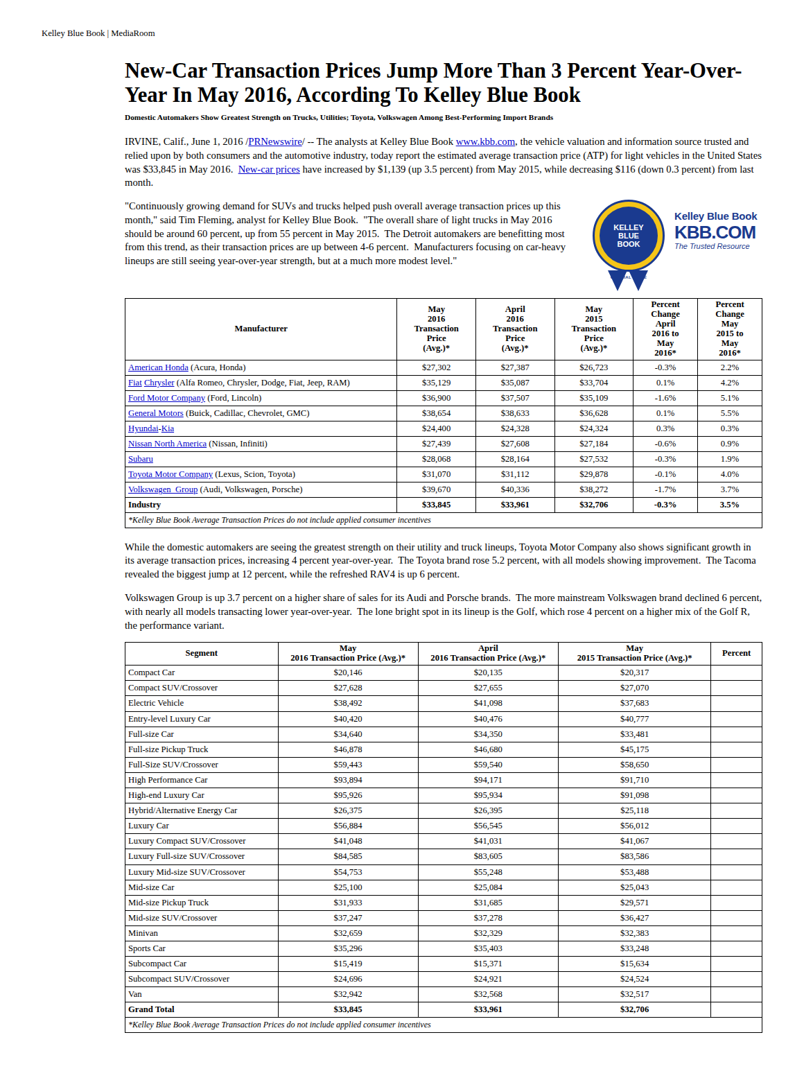Kelley Blue Book | MediaRoom
New-Car Transaction Prices Jump More Than 3 Percent Year-Over-Year In May 2016, According To Kelley Blue Book
Domestic Automakers Show Greatest Strength on Trucks, Utilities; Toyota, Volkswagen Among Best-Performing Import Brands
IRVINE, Calif., June 1, 2016 /PRNewswire/ -- The analysts at Kelley Blue Book www.kbb.com, the vehicle valuation and information source trusted and relied upon by both consumers and the automotive industry, today report the estimated average transaction price (ATP) for light vehicles in the United States was $33,845 in May 2016. New-car prices have increased by $1,139 (up 3.5 percent) from May 2015, while decreasing $116 (down 0.3 percent) from last month.
KELLEY
BLUE
BOOK
OFFICIAL GUIDE
Kelley Blue Book
KBB.COM
The Trusted Resource
"Continuously growing demand for SUVs and trucks helped push overall average transaction prices up this month," said Tim Fleming, analyst for Kelley Blue Book. "The overall share of light trucks in May 2016 should be around 60 percent, up from 55 percent in May 2015. The Detroit automakers are benefitting most from this trend, as their transaction prices are up between 4-6 percent. Manufacturers focusing on car-heavy lineups are still seeing year-over-year strength, but at a much more modest level."
| Manufacturer | May 2016 Transaction Price (Avg.)* | April 2016 Transaction Price (Avg.)* | May 2015 Transaction Price (Avg.)* | Percent Change April 2016 to May 2016* | Percent Change May 2015 to May 2016* |
| --- | --- | --- | --- | --- | --- |
| American Honda (Acura, Honda) | $27,302 | $27,387 | $26,723 | -0.3% | 2.2% |
| Fiat Chrysler (Alfa Romeo, Chrysler, Dodge, Fiat, Jeep, RAM) | $35,129 | $35,087 | $33,704 | 0.1% | 4.2% |
| Ford Motor Company (Ford, Lincoln) | $36,900 | $37,507 | $35,109 | -1.6% | 5.1% |
| General Motors (Buick, Cadillac, Chevrolet, GMC) | $38,654 | $38,633 | $36,628 | 0.1% | 5.5% |
| Hyundai - Kia | $24,400 | $24,328 | $24,324 | 0.3% | 0.3% |
| Nissan North America (Nissan, Infiniti) | $27,439 | $27,608 | $27,184 | -0.6% | 0.9% |
| Subaru | $28,068 | $28,164 | $27,532 | -0.3% | 1.9% |
| Toyota Motor Company (Lexus, Scion, Toyota) | $31,070 | $31,112 | $29,878 | -0.1% | 4.0% |
| Volkswagen Group (Audi, Volkswagen, Porsche) | $39,670 | $40,336 | $38,272 | -1.7% | 3.7% |
| Industry | $33,845 | $33,961 | $32,706 | -0.3% | 3.5% |
| *Kelley Blue Book Average Transaction Prices do not include applied consumer incentives |
While the domestic automakers are seeing the greatest strength on their utility and truck lineups, Toyota Motor Company also shows significant growth in its average transaction prices, increasing 4 percent year-over-year. The Toyota brand rose 5.2 percent, with all models showing improvement. The Tacoma revealed the biggest jump at 12 percent, while the refreshed RAV4 is up 6 percent.
Volkswagen Group is up 3.7 percent on a higher share of sales for its Audi and Porsche brands. The more mainstream Volkswagen brand declined 6 percent, with nearly all models transacting lower year-over-year. The lone bright spot in its lineup is the Golf, which rose 4 percent on a higher mix of the Golf R, the performance variant.
| Segment | May 2016 Transaction Price (Avg.)* | April 2016 Transaction Price (Avg.)* | May 2015 Transaction Price (Avg.)* | Percent |
| --- | --- | --- | --- | --- |
| Compact Car | $20,146 | $20,135 | $20,317 | |
| Compact SUV/Crossover | $27,628 | $27,655 | $27,070 | |
| Electric Vehicle | $38,492 | $41,098 | $37,683 | |
| Entry-level Luxury Car | $40,420 | $40,476 | $40,777 | |
| Full-size Car | $34,640 | $34,350 | $33,481 | |
| Full-size Pickup Truck | $46,878 | $46,680 | $45,175 | |
| Full-Size SUV/Crossover | $59,443 | $59,540 | $58,650 | |
| High Performance Car | $93,894 | $94,171 | $91,710 | |
| High-end Luxury Car | $95,926 | $95,934 | $91,098 | |
| Hybrid/Alternative Energy Car | $26,375 | $26,395 | $25,118 | |
| Luxury Car | $56,884 | $56,545 | $56,012 | |
| Luxury Compact SUV/Crossover | $41,048 | $41,031 | $41,067 | |
| Luxury Full-size SUV/Crossover | $84,585 | $83,605 | $83,586 | |
| Luxury Mid-size SUV/Crossover | $54,753 | $55,248 | $53,488 | |
| Mid-size Car | $25,100 | $25,084 | $25,043 | |
| Mid-size Pickup Truck | $31,933 | $31,685 | $29,571 | |
| Mid-size SUV/Crossover | $37,247 | $37,278 | $36,427 | |
| Minivan | $32,659 | $32,329 | $32,383 | |
| Sports Car | $35,296 | $35,403 | $33,248 | |
| Subcompact Car | $15,419 | $15,371 | $15,634 | |
| Subcompact SUV/Crossover | $24,696 | $24,921 | $24,524 | |
| Van | $32,942 | $32,568 | $32,517 | |
| Grand Total | $33,845 | $33,961 | $32,706 | |
| *Kelley Blue Book Average Transaction Prices do not include applied consumer incentives |